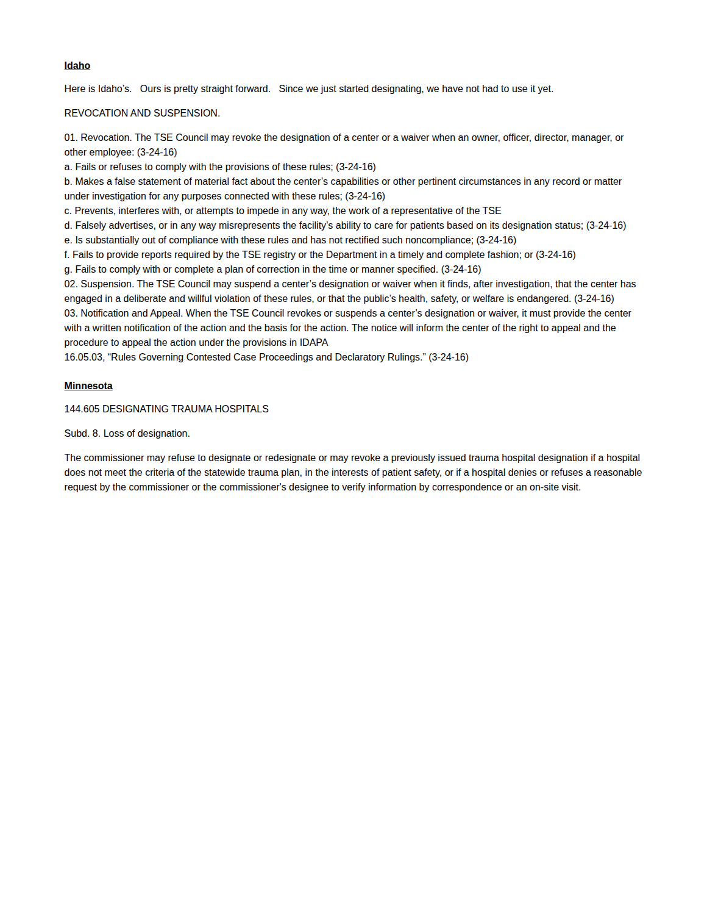Idaho
Here is Idaho’s. Ours is pretty straight forward. Since we just started designating, we have not had to use it yet.
REVOCATION AND SUSPENSION.
01. Revocation. The TSE Council may revoke the designation of a center or a waiver when an owner, officer, director, manager, or other employee: (3-24-16)
a. Fails or refuses to comply with the provisions of these rules; (3-24-16)
b. Makes a false statement of material fact about the center’s capabilities or other pertinent circumstances in any record or matter under investigation for any purposes connected with these rules; (3-24-16)
c. Prevents, interferes with, or attempts to impede in any way, the work of a representative of the TSE
d. Falsely advertises, or in any way misrepresents the facility’s ability to care for patients based on its designation status; (3-24-16)
e. Is substantially out of compliance with these rules and has not rectified such noncompliance; (3-24-16)
f. Fails to provide reports required by the TSE registry or the Department in a timely and complete fashion; or (3-24-16)
g. Fails to comply with or complete a plan of correction in the time or manner specified. (3-24-16)
02. Suspension. The TSE Council may suspend a center’s designation or waiver when it finds, after investigation, that the center has engaged in a deliberate and willful violation of these rules, or that the public’s health, safety, or welfare is endangered. (3-24-16)
03. Notification and Appeal. When the TSE Council revokes or suspends a center’s designation or waiver, it must provide the center with a written notification of the action and the basis for the action. The notice will inform the center of the right to appeal and the procedure to appeal the action under the provisions in IDAPA
16.05.03, “Rules Governing Contested Case Proceedings and Declaratory Rulings.” (3-24-16)
Minnesota
144.605 DESIGNATING TRAUMA HOSPITALS
Subd. 8. Loss of designation.
The commissioner may refuse to designate or redesignate or may revoke a previously issued trauma hospital designation if a hospital does not meet the criteria of the statewide trauma plan, in the interests of patient safety, or if a hospital denies or refuses a reasonable request by the commissioner or the commissioner's designee to verify information by correspondence or an on-site visit.